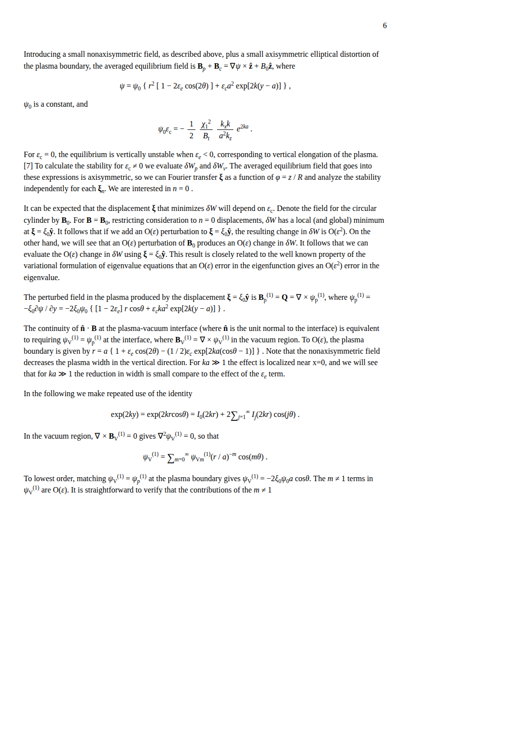6
Introducing a small nonaxisymmetric field, as described above, plus a small axisymmetric elliptical distortion of the plasma boundary, the averaged equilibrium field is Bp + Bc = ∇ψ × ẑ + B0ẑ, where
ψ = ψ0 { r2 [ 1 − 2εe cos(2θ) ] + εca2 exp[2k(y − a)] } ,
ψ0 is a constant, and
ψ0εc = − 12 χ12 Bt kxk a2kz e2ka .
For εc = 0, the equilibrium is vertically unstable when εe < 0, corresponding to vertical elongation of the plasma.[7] To calculate the stability for εc ≠ 0 we evaluate δWp and δWv. The averaged equilibrium field that goes into these expressions is axisymmetric, so we can Fourier transfer ξ as a function of φ = z / R and analyze the stability independently for each ξn. We are interested in n = 0 .
It can be expected that the displacement ξ that minimizes δW will depend on εc. Denote the field for the circular cylinder by B0. For B = B0, restricting consideration to n = 0 displacements, δW has a local (and global) minimum at ξ = ξ0ŷ. It follows that if we add an O(ε) perturbation to ξ = ξ0ŷ, the resulting change in δW is O(ε2). On the other hand, we will see that an O(ε) perturbation of B0 produces an O(ε) change in δW. It follows that we can evaluate the O(ε) change in δW using ξ = ξ0ŷ. This result is closely related to the well known property of the variational formulation of eigenvalue equations that an O(ε) error in the eigenfunction gives an O(ε2) error in the eigenvalue.
The perturbed field in the plasma produced by the displacement ξ = ξ0ŷ is Bp(1) = Q = ∇ × ψp(1), where ψp(1) = −ξ0∂ψ / ∂y = −2ξ0ψ0 { [1 − 2εe] r cosθ + εcka2 exp[2k(y − a)] } .
The continuity of n̂ · B at the plasma-vacuum interface (where n̂ is the unit normal to the interface) is equivalent to requiring ψV(1) = ψp(1) at the interface, where BV(1) = ∇ × ψV(1) in the vacuum region. To O(ε), the plasma boundary is given by r = a { 1 + εe cos(2θ) − (1 / 2)εc exp[2ka(cosθ − 1)] } . Note that the nonaxisymmetric field decreases the plasma width in the vertical direction. For ka ≫ 1 the effect is localized near x=0, and we will see that for ka ≫ 1 the reduction in width is small compare to the effect of the εe term.
In the following we make repeated use of the identity
exp(2ky) = exp(2krcosθ) = I0(2kr) + 2∑j=1∞ Ij(2kr) cos(jθ) .
In the vacuum region, ∇ × BV(1) = 0 gives ∇2ψV(1) = 0, so that
ψV(1) = ∑m=0∞ ψVm(1)(r / a)−m cos(mθ) .
To lowest order, matching ψV(1) = ψp(1) at the plasma boundary gives ψV(1) = −2ξ0ψ0a cosθ. The m ≠ 1 terms in ψV(1) are O(ε). It is straightforward to verify that the contributions of the m ≠ 1